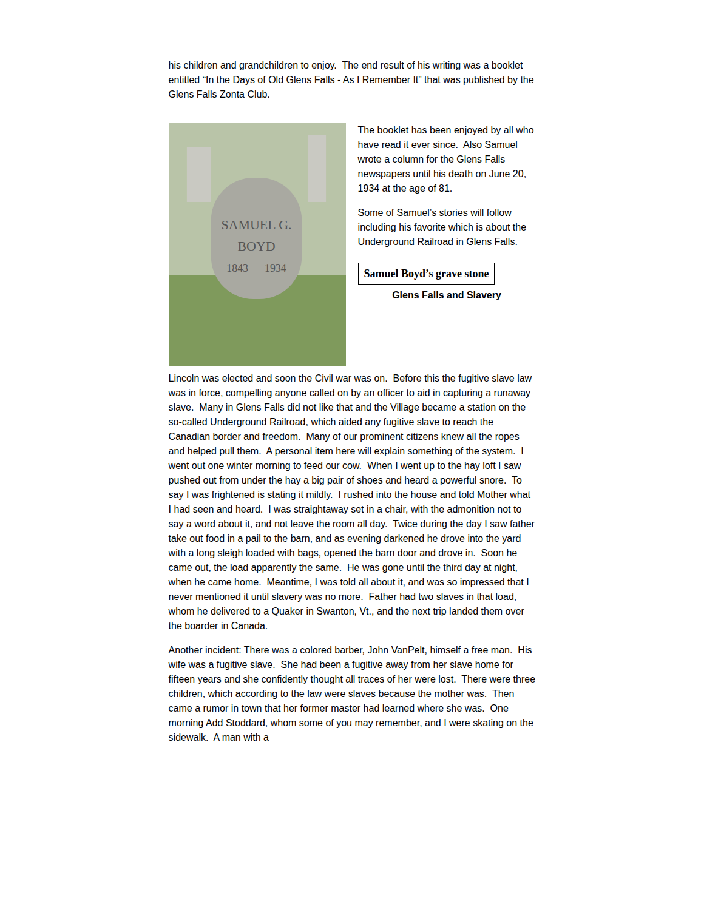his children and grandchildren to enjoy. The end result of his writing was a booklet entitled “In the Days of Old Glens Falls - As I Remember It” that was published by the Glens Falls Zonta Club.
The booklet has been enjoyed by all who have read it ever since. Also Samuel wrote a column for the Glens Falls newspapers until his death on June 20, 1934 at the age of 81.
Some of Samuel’s stories will follow including his favorite which is about the Underground Railroad in Glens Falls.
Samuel Boyd’s grave stone
Glens Falls and Slavery
Lincoln was elected and soon the Civil war was on. Before this the fugitive slave law was in force, compelling anyone called on by an officer to aid in capturing a runaway slave. Many in Glens Falls did not like that and the Village became a station on the so-called Underground Railroad, which aided any fugitive slave to reach the Canadian border and freedom. Many of our prominent citizens knew all the ropes and helped pull them. A personal item here will explain something of the system. I went out one winter morning to feed our cow. When I went up to the hay loft I saw pushed out from under the hay a big pair of shoes and heard a powerful snore. To say I was frightened is stating it mildly. I rushed into the house and told Mother what I had seen and heard. I was straightaway set in a chair, with the admonition not to say a word about it, and not leave the room all day. Twice during the day I saw father take out food in a pail to the barn, and as evening darkened he drove into the yard with a long sleigh loaded with bags, opened the barn door and drove in. Soon he came out, the load apparently the same. He was gone until the third day at night, when he came home. Meantime, I was told all about it, and was so impressed that I never mentioned it until slavery was no more. Father had two slaves in that load, whom he delivered to a Quaker in Swanton, Vt., and the next trip landed them over the boarder in Canada.
Another incident: There was a colored barber, John VanPelt, himself a free man. His wife was a fugitive slave. She had been a fugitive away from her slave home for fifteen years and she confidently thought all traces of her were lost. There were three children, which according to the law were slaves because the mother was. Then came a rumor in town that her former master had learned where she was. One morning Add Stoddard, whom some of you may remember, and I were skating on the sidewalk. A man with a